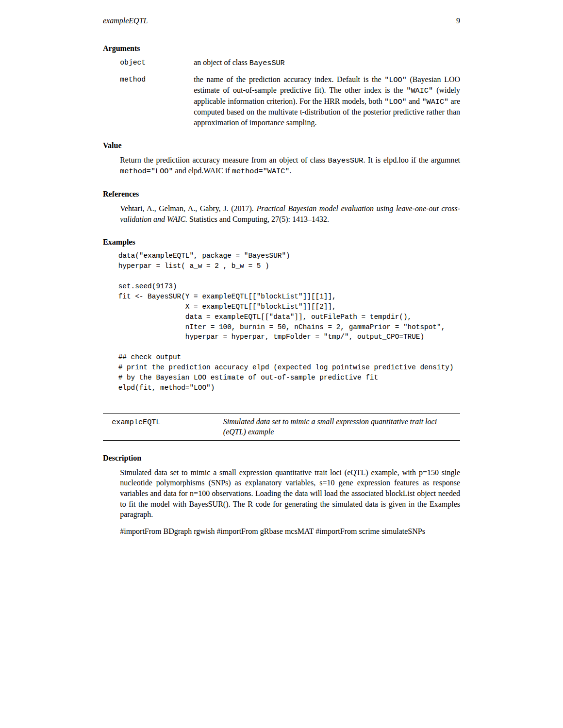exampleEQTL 9
Arguments
object
an object of class BayesSUR
method
the name of the prediction accuracy index. Default is the "LOO" (Bayesian LOO estimate of out-of-sample predictive fit). The other index is the "WAIC" (widely applicable information criterion). For the HRR models, both "LOO" and "WAIC" are computed based on the multivate t-distribution of the posterior predictive rather than approximation of importance sampling.
Value
Return the predictiion accuracy measure from an object of class BayesSUR. It is elpd.loo if the argumnet method="LOO" and elpd.WAIC if method="WAIC".
References
Vehtari, A., Gelman, A., Gabry, J. (2017). Practical Bayesian model evaluation using leave-one-out cross-validation and WAIC. Statistics and Computing, 27(5): 1413–1432.
Examples
data("exampleEQTL", package = "BayesSUR")
hyperpar = list( a_w = 2 , b_w = 5 )

set.seed(9173)
fit <- BayesSUR(Y = exampleEQTL[["blockList"]][[1]],
                X = exampleEQTL[["blockList"]][[2]],
                data = exampleEQTL[["data"]], outFilePath = tempdir(),
                nIter = 100, burnin = 50, nChains = 2, gammaPrior = "hotspot",
                hyperpar = hyperpar, tmpFolder = "tmp/", output_CPO=TRUE)

## check output
# print the prediction accuracy elpd (expected log pointwise predictive density)
# by the Bayesian LOO estimate of out-of-sample predictive fit
elpd(fit, method="LOO")
exampleEQTL
Simulated data set to mimic a small expression quantitative trait loci (eQTL) example
Description
Simulated data set to mimic a small expression quantitative trait loci (eQTL) example, with p=150 single nucleotide polymorphisms (SNPs) as explanatory variables, s=10 gene expression features as response variables and data for n=100 observations. Loading the data will load the associated blockList object needed to fit the model with BayesSUR(). The R code for generating the simulated data is given in the Examples paragraph.
#importFrom BDgraph rgwish #importFrom gRbase mcsMAT #importFrom scrime simulateSNPs